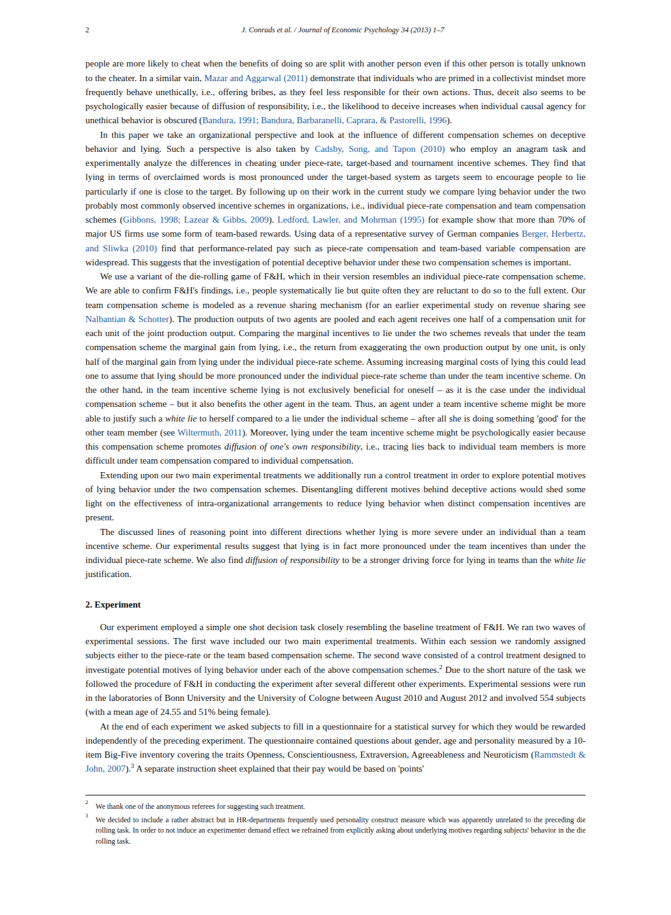2 J. Conrads et al. / Journal of Economic Psychology 34 (2013) 1–7
people are more likely to cheat when the benefits of doing so are split with another person even if this other person is totally unknown to the cheater. In a similar vain, Mazar and Aggarwal (2011) demonstrate that individuals who are primed in a collectivist mindset more frequently behave unethically, i.e., offering bribes, as they feel less responsible for their own actions. Thus, deceit also seems to be psychologically easier because of diffusion of responsibility, i.e., the likelihood to deceive increases when individual causal agency for unethical behavior is obscured (Bandura, 1991; Bandura, Barbaranelli, Caprara, & Pastorelli, 1996).
In this paper we take an organizational perspective and look at the influence of different compensation schemes on deceptive behavior and lying. Such a perspective is also taken by Cadsby, Song, and Tapon (2010) who employ an anagram task and experimentally analyze the differences in cheating under piece-rate, target-based and tournament incentive schemes. They find that lying in terms of overclaimed words is most pronounced under the target-based system as targets seem to encourage people to lie particularly if one is close to the target. By following up on their work in the current study we compare lying behavior under the two probably most commonly observed incentive schemes in organizations, i.e., individual piece-rate compensation and team compensation schemes (Gibbons, 1998; Lazear & Gibbs, 2009). Ledford, Lawler, and Mohrman (1995) for example show that more than 70% of major US firms use some form of team-based rewards. Using data of a representative survey of German companies Berger, Herbertz, and Sliwka (2010) find that performance-related pay such as piece-rate compensation and team-based variable compensation are widespread. This suggests that the investigation of potential deceptive behavior under these two compensation schemes is important.
We use a variant of the die-rolling game of F&H, which in their version resembles an individual piece-rate compensation scheme. We are able to confirm F&H's findings, i.e., people systematically lie but quite often they are reluctant to do so to the full extent. Our team compensation scheme is modeled as a revenue sharing mechanism (for an earlier experimental study on revenue sharing see Nalbantian & Schotter). The production outputs of two agents are pooled and each agent receives one half of a compensation unit for each unit of the joint production output. Comparing the marginal incentives to lie under the two schemes reveals that under the team compensation scheme the marginal gain from lying, i.e., the return from exaggerating the own production output by one unit, is only half of the marginal gain from lying under the individual piece-rate scheme. Assuming increasing marginal costs of lying this could lead one to assume that lying should be more pronounced under the individual piece-rate scheme than under the team incentive scheme. On the other hand, in the team incentive scheme lying is not exclusively beneficial for oneself – as it is the case under the individual compensation scheme – but it also benefits the other agent in the team. Thus, an agent under a team incentive scheme might be more able to justify such a white lie to herself compared to a lie under the individual scheme – after all she is doing something 'good' for the other team member (see Wiltermuth, 2011). Moreover, lying under the team incentive scheme might be psychologically easier because this compensation scheme promotes diffusion of one's own responsibility, i.e., tracing lies back to individual team members is more difficult under team compensation compared to individual compensation.
Extending upon our two main experimental treatments we additionally run a control treatment in order to explore potential motives of lying behavior under the two compensation schemes. Disentangling different motives behind deceptive actions would shed some light on the effectiveness of intra-organizational arrangements to reduce lying behavior when distinct compensation incentives are present.
The discussed lines of reasoning point into different directions whether lying is more severe under an individual than a team incentive scheme. Our experimental results suggest that lying is in fact more pronounced under the team incentives than under the individual piece-rate scheme. We also find diffusion of responsibility to be a stronger driving force for lying in teams than the white lie justification.
2. Experiment
Our experiment employed a simple one shot decision task closely resembling the baseline treatment of F&H. We ran two waves of experimental sessions. The first wave included our two main experimental treatments. Within each session we randomly assigned subjects either to the piece-rate or the team based compensation scheme. The second wave consisted of a control treatment designed to investigate potential motives of lying behavior under each of the above compensation schemes.2 Due to the short nature of the task we followed the procedure of F&H in conducting the experiment after several different other experiments. Experimental sessions were run in the laboratories of Bonn University and the University of Cologne between August 2010 and August 2012 and involved 554 subjects (with a mean age of 24.55 and 51% being female).
At the end of each experiment we asked subjects to fill in a questionnaire for a statistical survey for which they would be rewarded independently of the preceding experiment. The questionnaire contained questions about gender, age and personality measured by a 10-item Big-Five inventory covering the traits Openness, Conscientiousness, Extraversion, Agreeableness and Neuroticism (Rammstedt & John, 2007).3 A separate instruction sheet explained that their pay would be based on 'points'
2 We thank one of the anonymous referees for suggesting such treatment.
3 We decided to include a rather abstract but in HR-departments frequently used personality construct measure which was apparently unrelated to the preceding die rolling task. In order to not induce an experimenter demand effect we refrained from explicitly asking about underlying motives regarding subjects' behavior in the die rolling task.